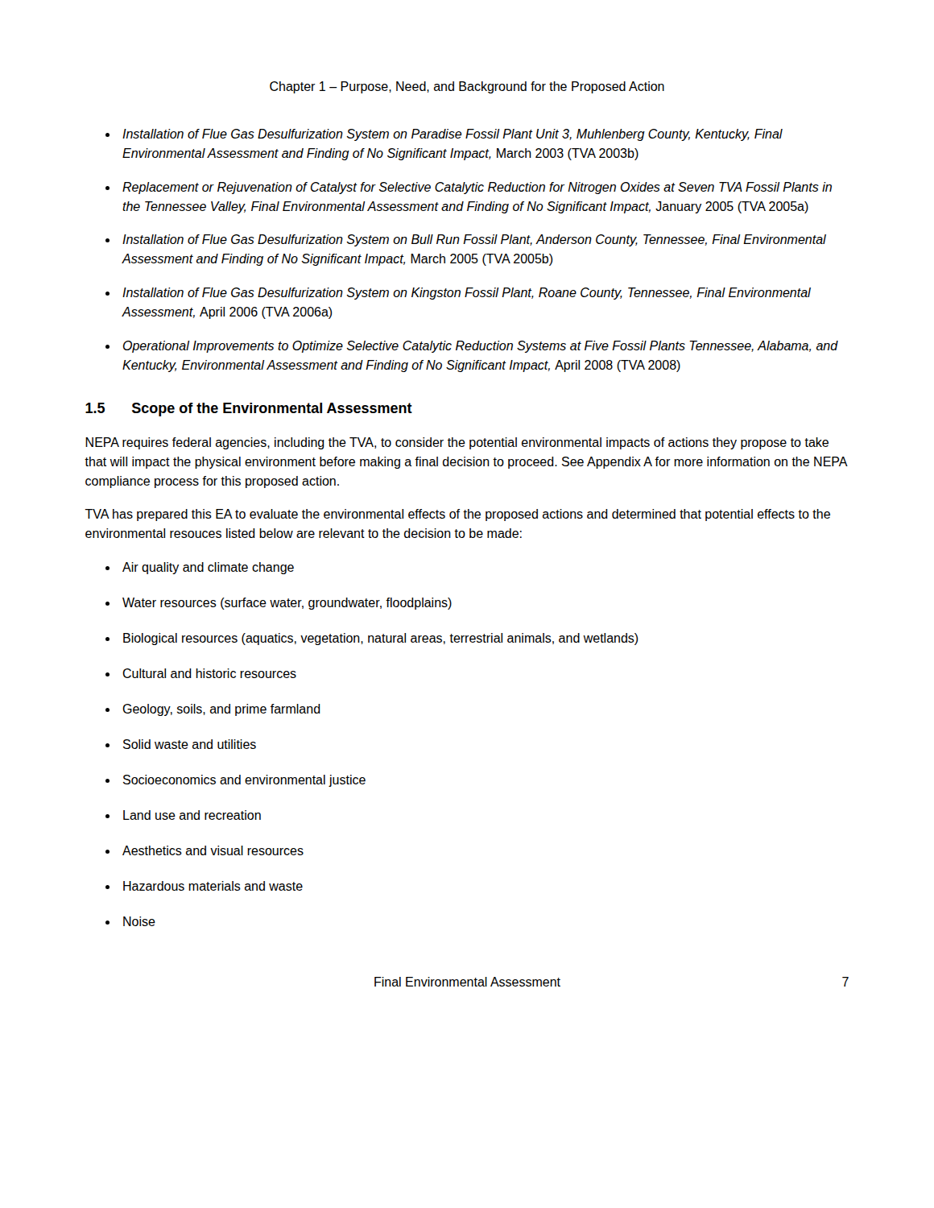Chapter 1 – Purpose, Need, and Background for the Proposed Action
Installation of Flue Gas Desulfurization System on Paradise Fossil Plant Unit 3, Muhlenberg County, Kentucky, Final Environmental Assessment and Finding of No Significant Impact, March 2003 (TVA 2003b)
Replacement or Rejuvenation of Catalyst for Selective Catalytic Reduction for Nitrogen Oxides at Seven TVA Fossil Plants in the Tennessee Valley, Final Environmental Assessment and Finding of No Significant Impact, January 2005 (TVA 2005a)
Installation of Flue Gas Desulfurization System on Bull Run Fossil Plant, Anderson County, Tennessee, Final Environmental Assessment and Finding of No Significant Impact, March 2005 (TVA 2005b)
Installation of Flue Gas Desulfurization System on Kingston Fossil Plant, Roane County, Tennessee, Final Environmental Assessment, April 2006 (TVA 2006a)
Operational Improvements to Optimize Selective Catalytic Reduction Systems at Five Fossil Plants Tennessee, Alabama, and Kentucky, Environmental Assessment and Finding of No Significant Impact, April 2008 (TVA 2008)
1.5 Scope of the Environmental Assessment
NEPA requires federal agencies, including the TVA, to consider the potential environmental impacts of actions they propose to take that will impact the physical environment before making a final decision to proceed. See Appendix A for more information on the NEPA compliance process for this proposed action.
TVA has prepared this EA to evaluate the environmental effects of the proposed actions and determined that potential effects to the environmental resouces listed below are relevant to the decision to be made:
Air quality and climate change
Water resources (surface water, groundwater, floodplains)
Biological resources (aquatics, vegetation, natural areas, terrestrial animals, and wetlands)
Cultural and historic resources
Geology, soils, and prime farmland
Solid waste and utilities
Socioeconomics and environmental justice
Land use and recreation
Aesthetics and visual resources
Hazardous materials and waste
Noise
Final Environmental Assessment 7